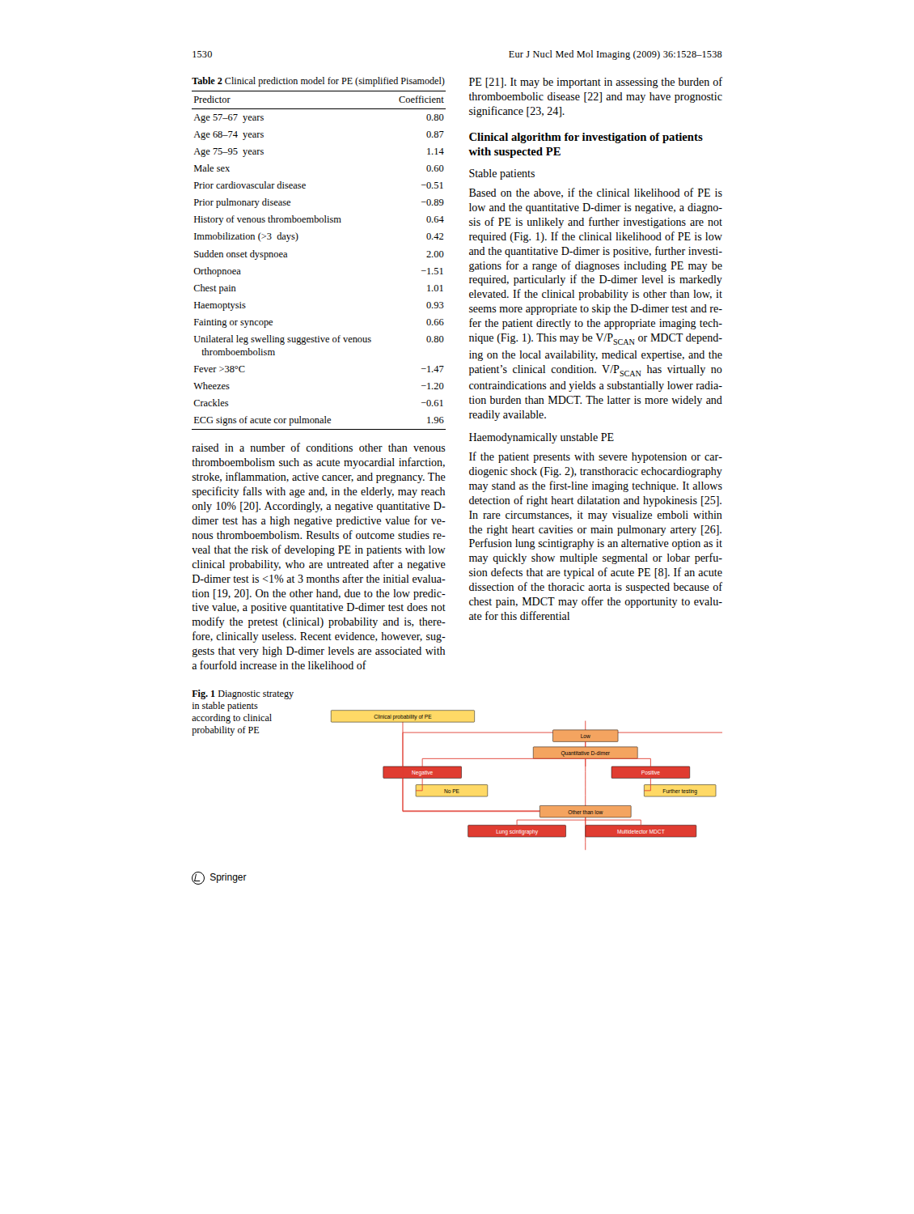1530
Eur J Nucl Med Mol Imaging (2009) 36:1528–1538
Table 2 Clinical prediction model for PE (simplified Pisamodel)
| Predictor | Coefficient |
| --- | --- |
| Age 57–67 years | 0.80 |
| Age 68–74 years | 0.87 |
| Age 75–95 years | 1.14 |
| Male sex | 0.60 |
| Prior cardiovascular disease | −0.51 |
| Prior pulmonary disease | −0.89 |
| History of venous thromboembolism | 0.64 |
| Immobilization (>3 days) | 0.42 |
| Sudden onset dyspnoea | 2.00 |
| Orthopnoea | −1.51 |
| Chest pain | 1.01 |
| Haemoptysis | 0.93 |
| Fainting or syncope | 0.66 |
| Unilateral leg swelling suggestive of venous thromboembolism | 0.80 |
| Fever >38°C | −1.47 |
| Wheezes | −1.20 |
| Crackles | −0.61 |
| ECG signs of acute cor pulmonale | 1.96 |
raised in a number of conditions other than venous thromboembolism such as acute myocardial infarction, stroke, inflammation, active cancer, and pregnancy. The specificity falls with age and, in the elderly, may reach only 10% [20]. Accordingly, a negative quantitative D-dimer test has a high negative predictive value for venous thromboembolism. Results of outcome studies reveal that the risk of developing PE in patients with low clinical probability, who are untreated after a negative D-dimer test is <1% at 3 months after the initial evaluation [19, 20]. On the other hand, due to the low predictive value, a positive quantitative D-dimer test does not modify the pretest (clinical) probability and is, therefore, clinically useless. Recent evidence, however, suggests that very high D-dimer levels are associated with a fourfold increase in the likelihood of
PE [21]. It may be important in assessing the burden of thromboembolic disease [22] and may have prognostic significance [23, 24].
Clinical algorithm for investigation of patients
with suspected PE
Stable patients
Based on the above, if the clinical likelihood of PE is low and the quantitative D-dimer is negative, a diagnosis of PE is unlikely and further investigations are not required (Fig. 1). If the clinical likelihood of PE is low and the quantitative D-dimer is positive, further investigations for a range of diagnoses including PE may be required, particularly if the D-dimer level is markedly elevated. If the clinical probability is other than low, it seems more appropriate to skip the D-dimer test and refer the patient directly to the appropriate imaging technique (Fig. 1). This may be V/PSCAN or MDCT depending on the local availability, medical expertise, and the patient’s clinical condition. V/PSCAN has virtually no contraindications and yields a substantially lower radiation burden than MDCT. The latter is more widely and readily available.
Haemodynamically unstable PE
If the patient presents with severe hypotension or cardiogenic shock (Fig. 2), transthoracic echocardiography may stand as the first-line imaging technique. It allows detection of right heart dilatation and hypokinesis [25]. In rare circumstances, it may visualize emboli within the right heart cavities or main pulmonary artery [26]. Perfusion lung scintigraphy is an alternative option as it may quickly show multiple segmental or lobar perfusion defects that are typical of acute PE [8]. If an acute dissection of the thoracic aorta is suspected because of chest pain, MDCT may offer the opportunity to evaluate for this differential
Fig. 1 Diagnostic strategy in stable patients according to clinical probability of PE
Clinical probability of PE Low Quantitative D-dimer Negative Positive No PE Further testing Other than low Lung scintigraphy Multidetector MDCT
Springer